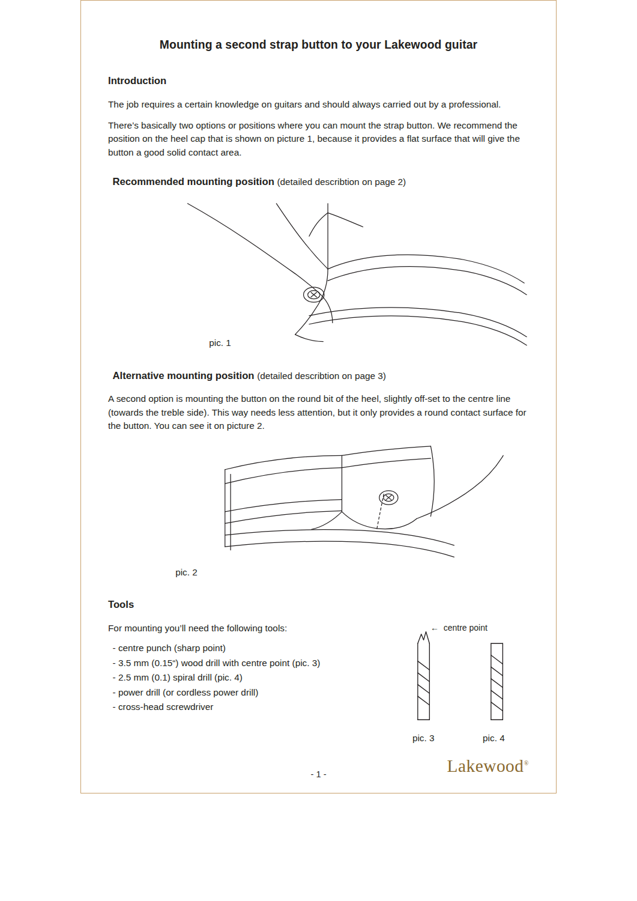Mounting a second strap button to your Lakewood guitar
Introduction
The job requires a certain knowledge on guitars and should always carried out by a professional.
There’s basically two options or positions where you can mount the strap button. We recommend the position on the heel cap that is shown on picture 1, because it provides a flat surface that will give the button a good solid contact area.
Recommended mounting position (detailed describtion on page 2)
pic. 1
Alternative mounting position (detailed describtion on page 3)
A second option is mounting the button on the round bit of the heel, slightly off-set to the centre line (towards the treble side). This way needs less attention, but it only provides a round contact surface for the button. You can see it on picture 2.
pic. 2
Tools
For mounting you’ll need the following tools:
- centre punch (sharp point)
- 3.5 mm (0.15“) wood drill with centre point (pic. 3)
- 2.5 mm (0.1) spiral drill (pic. 4)
- power drill (or cordless power drill)
- cross-head screwdriver
← centre point
pic. 3 pic. 4
- 1 -
Lakewood®